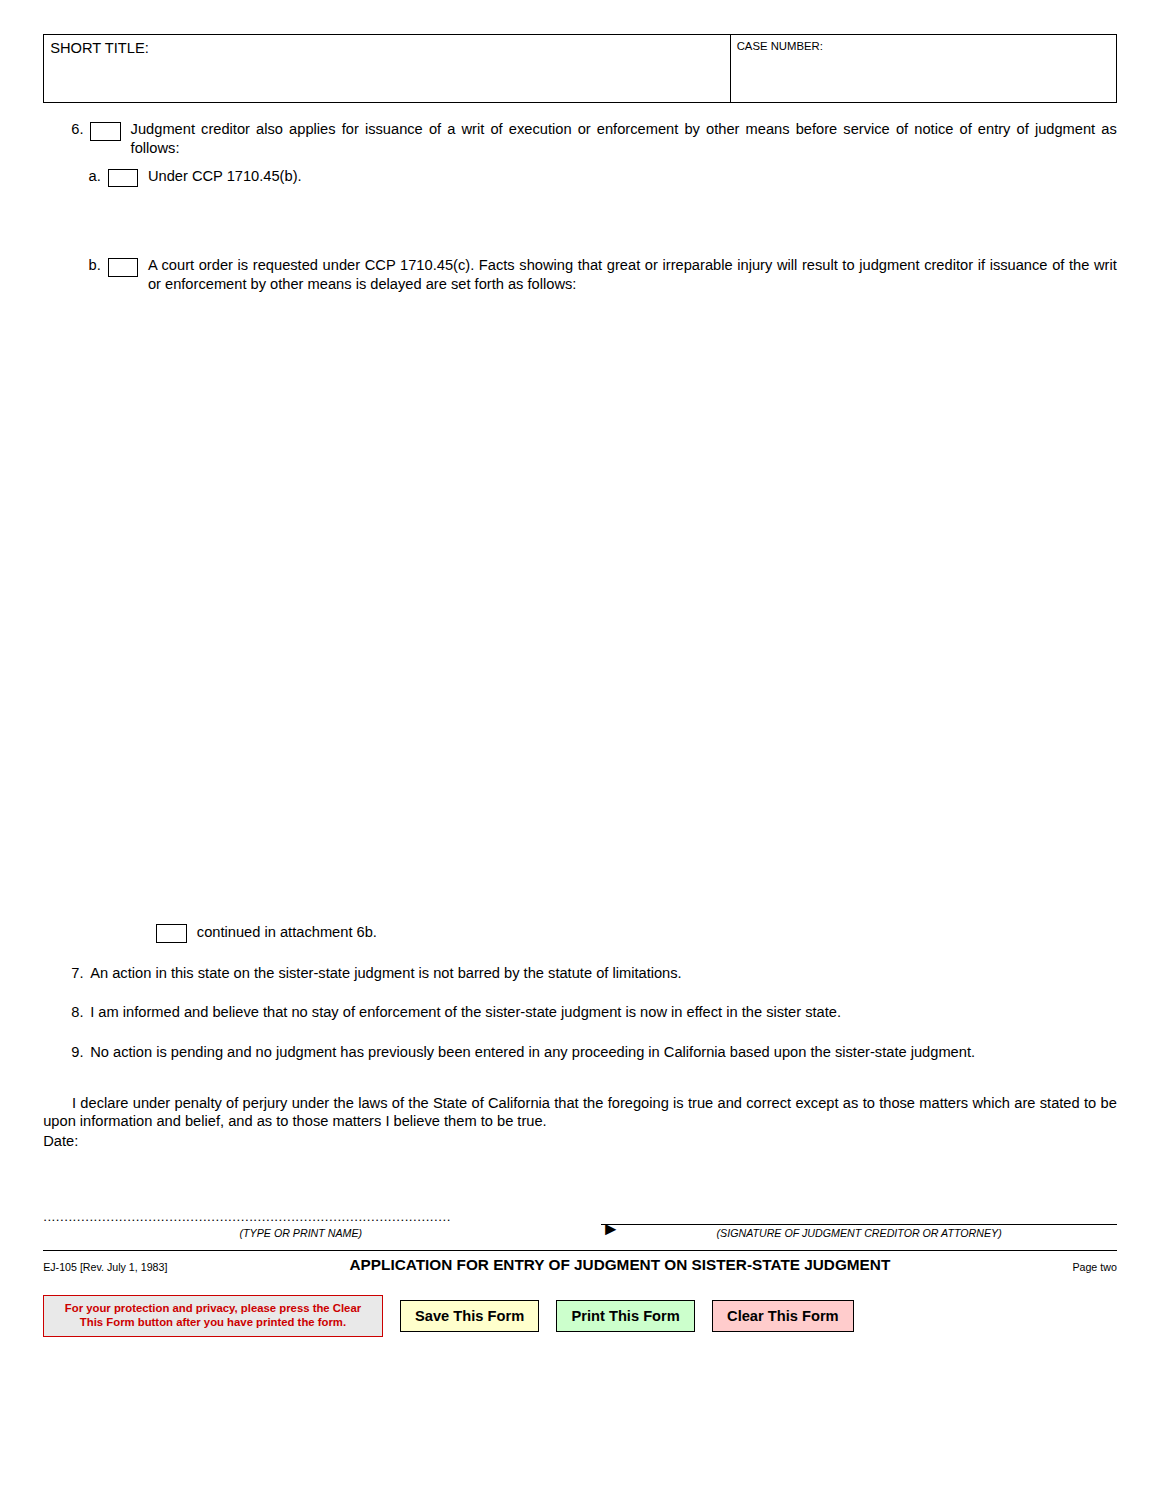| SHORT TITLE: | CASE NUMBER: |
6.
Judgment creditor also applies for issuance of a writ of execution or enforcement by other means before service of notice of entry of judgment as follows:
a.
Under CCP 1710.45(b).
b.
A court order is requested under CCP 1710.45(c). Facts showing that great or irreparable injury will result to judgment creditor if issuance of the writ or enforcement by other means is delayed are set forth as follows:
continued in attachment 6b.
7.
An action in this state on the sister-state judgment is not barred by the statute of limitations.
8.
I am informed and believe that no stay of enforcement of the sister-state judgment is now in effect in the sister state.
9.
No action is pending and no judgment has previously been entered in any proceeding in California based upon the sister-state judgment.
I declare under penalty of perjury under the laws of the State of California that the foregoing is true and correct except as to those matters which are stated to be upon information and belief, and as to those matters I believe them to be true.
Date:
| ................................................................................................. (TYPE OR PRINT NAME) | | ► (SIGNATURE OF JUDGMENT CREDITOR OR ATTORNEY) |
EJ-105 [Rev. July 1, 1983]
APPLICATION FOR ENTRY OF JUDGMENT ON SISTER-STATE JUDGMENT
Page two
For your protection and privacy, please press the Clear This Form button after you have printed the form.
Save This Form
Print This Form
Clear This Form